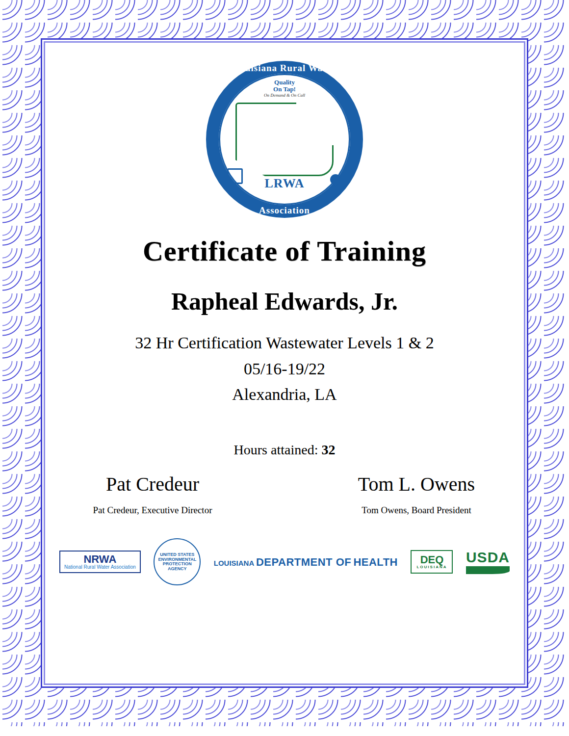Louisiana Rural Water
Association
Quality
On Tap!On Demand & On Call
LRWA
Certificate of Training
Rapheal Edwards, Jr.
32 Hr Certification Wastewater Levels 1 & 2
05/16-19/22
Alexandria, LA
Hours attained: 32
Pat Credeur
Pat Credeur, Executive Director
Tom L. Owens
Tom Owens, Board President
NRWANational Rural Water Association
UNITED STATES
ENVIRONMENTAL
PROTECTION
AGENCY
LOUISIANA DEPARTMENT OF HEALTH
DEQLOUISIANA
USDA